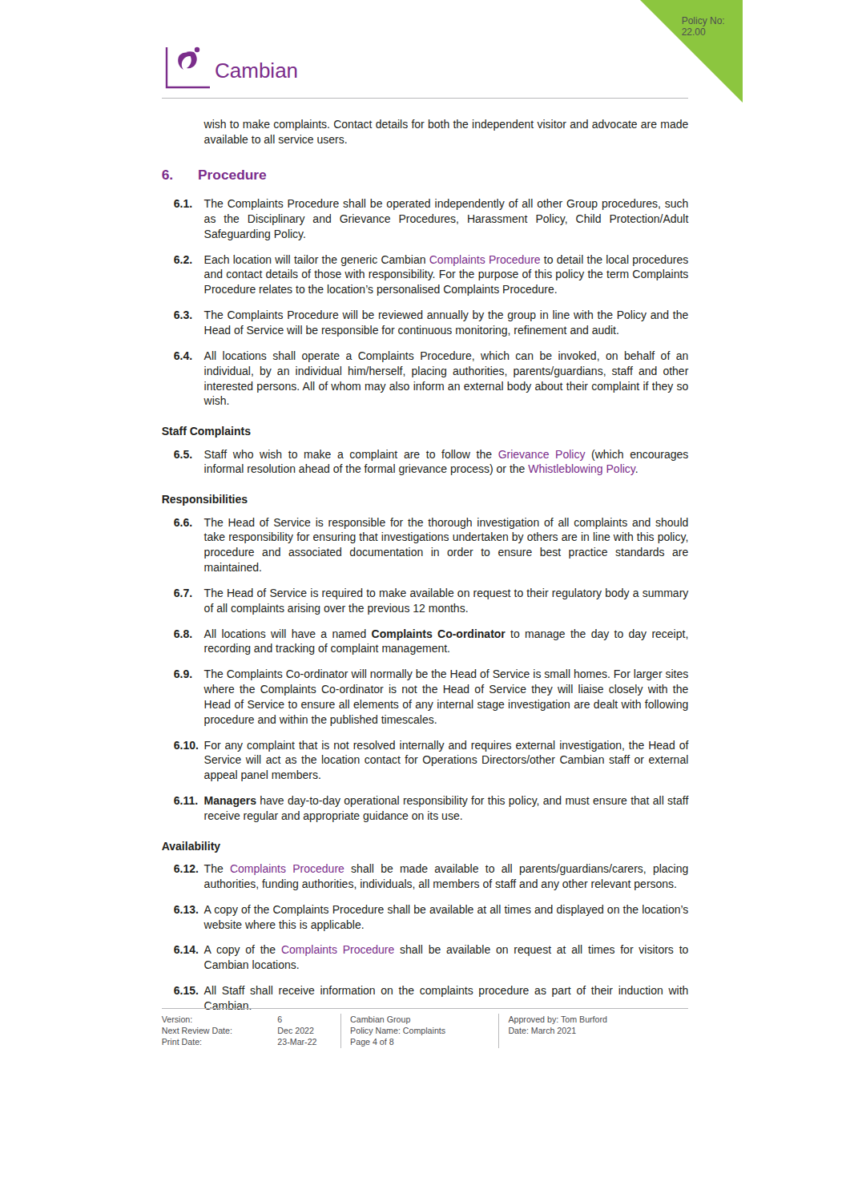Policy No:
22.00
Cambian
wish to make complaints. Contact details for both the independent visitor and advocate are made available to all service users.
6. Procedure
6.1.
The Complaints Procedure shall be operated independently of all other Group procedures, such as the Disciplinary and Grievance Procedures, Harassment Policy, Child Protection/Adult Safeguarding Policy.
6.2.
Each location will tailor the generic Cambian Complaints Procedure to detail the local procedures and contact details of those with responsibility. For the purpose of this policy the term Complaints Procedure relates to the location’s personalised Complaints Procedure.
6.3.
The Complaints Procedure will be reviewed annually by the group in line with the Policy and the Head of Service will be responsible for continuous monitoring, refinement and audit.
6.4.
All locations shall operate a Complaints Procedure, which can be invoked, on behalf of an individual, by an individual him/herself, placing authorities, parents/guardians, staff and other interested persons. All of whom may also inform an external body about their complaint if they so wish.
Staff Complaints
6.5.
Staff who wish to make a complaint are to follow the Grievance Policy (which encourages informal resolution ahead of the formal grievance process) or the Whistleblowing Policy.
Responsibilities
6.6.
The Head of Service is responsible for the thorough investigation of all complaints and should take responsibility for ensuring that investigations undertaken by others are in line with this policy, procedure and associated documentation in order to ensure best practice standards are maintained.
6.7.
The Head of Service is required to make available on request to their regulatory body a summary of all complaints arising over the previous 12 months.
6.8.
All locations will have a named Complaints Co-ordinator to manage the day to day receipt, recording and tracking of complaint management.
6.9.
The Complaints Co-ordinator will normally be the Head of Service is small homes. For larger sites where the Complaints Co-ordinator is not the Head of Service they will liaise closely with the Head of Service to ensure all elements of any internal stage investigation are dealt with following procedure and within the published timescales.
6.10.
For any complaint that is not resolved internally and requires external investigation, the Head of Service will act as the location contact for Operations Directors/other Cambian staff or external appeal panel members.
6.11.
Managers have day-to-day operational responsibility for this policy, and must ensure that all staff receive regular and appropriate guidance on its use.
Availability
6.12.
The Complaints Procedure shall be made available to all parents/guardians/carers, placing authorities, funding authorities, individuals, all members of staff and any other relevant persons.
6.13.
A copy of the Complaints Procedure shall be available at all times and displayed on the location’s website where this is applicable.
6.14.
A copy of the Complaints Procedure shall be available on request at all times for visitors to Cambian locations.
6.15.
All Staff shall receive information on the complaints procedure as part of their induction with Cambian.
| Version: Next Review Date: Print Date: | 6 Dec 2022 23-Mar-22 | Cambian Group Policy Name: Complaints Page 4 of 8 | Approved by: Tom Burford Date: March 2021 |